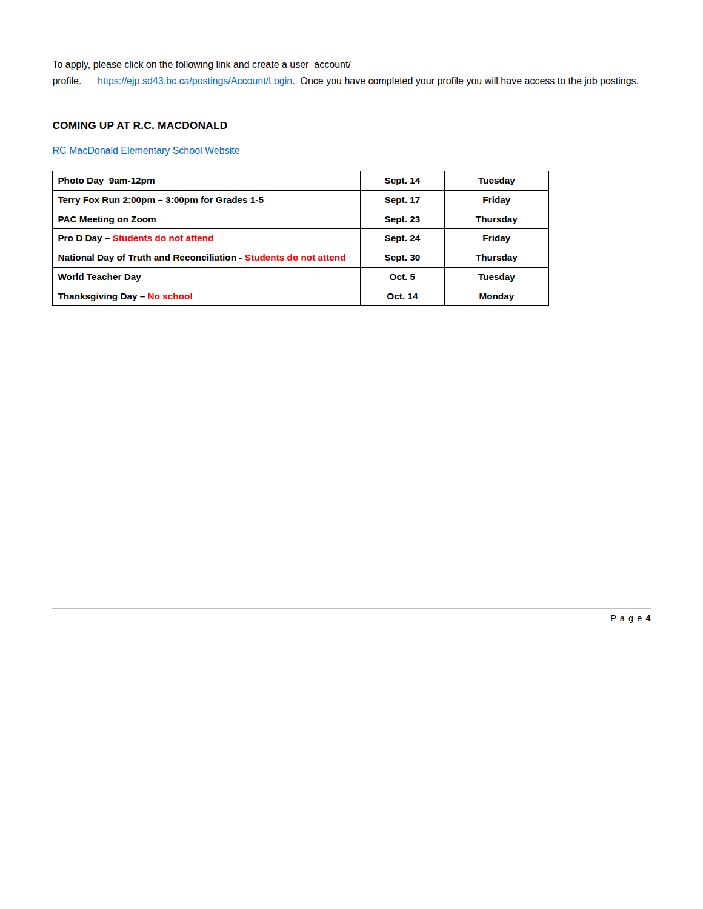To apply, please click on the following link and create a user account/
profile. https://ejp.sd43.bc.ca/postings/Account/Login. Once you have completed your profile you will have access to the job postings.
COMING UP AT R.C. MACDONALD
RC MacDonald Elementary School Website
| Photo Day 9am-12pm | Sept. 14 | Tuesday |
| Terry Fox Run 2:00pm – 3:00pm for Grades 1-5 | Sept. 17 | Friday |
| PAC Meeting on Zoom | Sept. 23 | Thursday |
| Pro D Day – Students do not attend | Sept. 24 | Friday |
| National Day of Truth and Reconciliation - Students do not attend | Sept. 30 | Thursday |
| World Teacher Day | Oct. 5 | Tuesday |
| Thanksgiving Day – No school | Oct. 14 | Monday |
P a g e 4